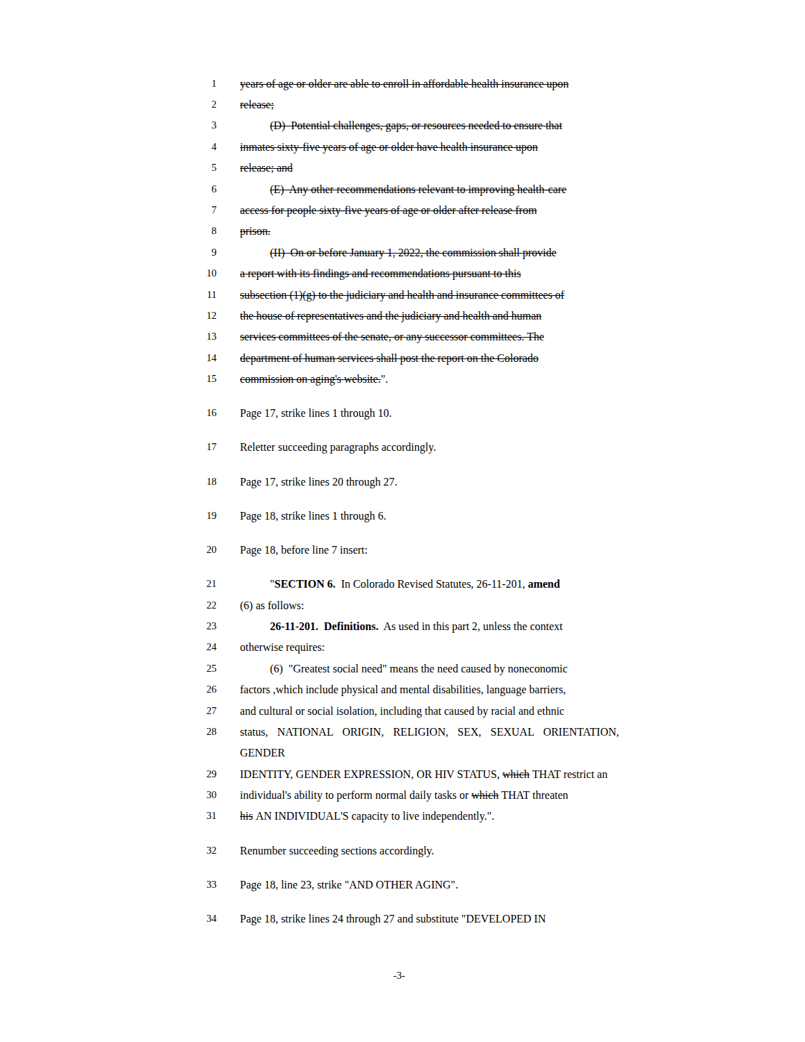| 1 | years of age or older are able to enroll in affordable health insurance upon |
| 2 | release; |
| 3 | (D) Potential challenges, gaps, or resources needed to ensure that |
| 4 | inmates sixty-five years of age or older have health insurance upon |
| 5 | release; and |
| 6 | (E) Any other recommendations relevant to improving health-care |
| 7 | access for people sixty-five years of age or older after release from |
| 8 | prison. |
| 9 | (II) On or before January 1, 2022, the commission shall provide |
| 10 | a report with its findings and recommendations pursuant to this |
| 11 | subsection (1)(g) to the judiciary and health and insurance committees of |
| 12 | the house of representatives and the judiciary and health and human |
| 13 | services committees of the senate, or any successor committees. The |
| 14 | department of human services shall post the report on the Colorado |
| 15 | commission on aging's website. ". |
| 16 | Page 17, strike lines 1 through 10. |
| 17 | Reletter succeeding paragraphs accordingly. |
| 18 | Page 17, strike lines 20 through 27. |
| 19 | Page 18, strike lines 1 through 6. |
| 20 | Page 18, before line 7 insert: |
| 21 | " SECTION 6. In Colorado Revised Statutes, 26-11-201, amend |
| 22 | (6) as follows: |
| 23 | 26-11-201. Definitions. As used in this part 2, unless the context |
| 24 | otherwise requires: |
| 25 | (6) "Greatest social need" means the need caused by noneconomic |
| 26 | factors ,which include physical and mental disabilities, language barriers, |
| 27 | and cultural or social isolation, including that caused by racial and ethnic |
| 28 | status, NATIONAL ORIGIN, RELIGION, SEX, SEXUAL ORIENTATION, GENDER |
| 29 | IDENTITY, GENDER EXPRESSION, OR HIV STATUS, which THAT restrict an |
| 30 | individual's ability to perform normal daily tasks or which THAT threaten |
| 31 | his AN INDIVIDUAL'S capacity to live independently.". |
| 32 | Renumber succeeding sections accordingly. |
| 33 | Page 18, line 23, strike " AND OTHER AGING ". |
| 34 | Page 18, strike lines 24 through 27 and substitute " DEVELOPED IN |
-3-